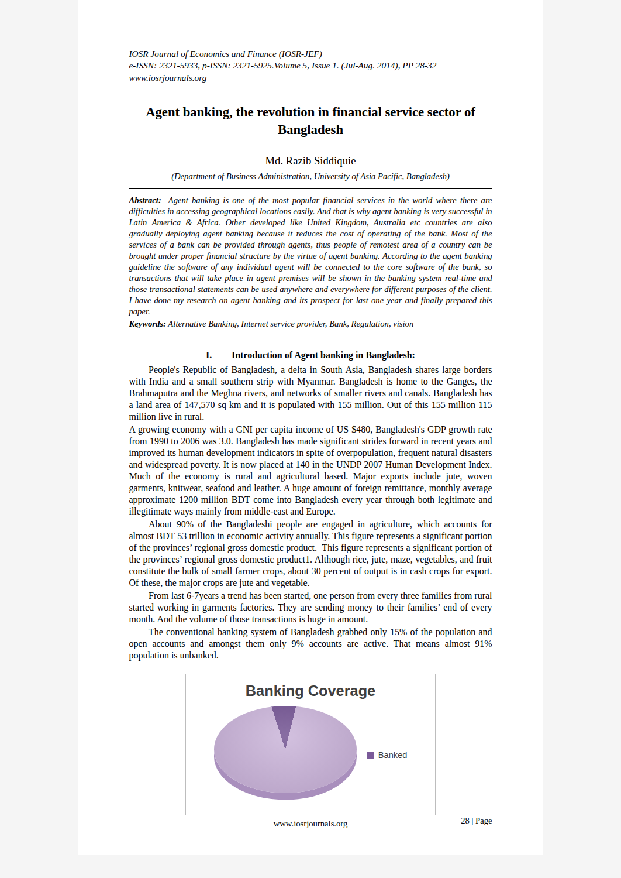IOSR Journal of Economics and Finance (IOSR-JEF)
e-ISSN: 2321-5933, p-ISSN: 2321-5925.Volume 5, Issue 1. (Jul-Aug. 2014), PP 28-32
www.iosrjournals.org
Agent banking, the revolution in financial service sector of Bangladesh
Md. Razib Siddiquie
(Department of Business Administration, University of Asia Pacific, Bangladesh)
Abstract: Agent banking is one of the most popular financial services in the world where there are difficulties in accessing geographical locations easily. And that is why agent banking is very successful in Latin America & Africa. Other developed like United Kingdom, Australia etc countries are also gradually deploying agent banking because it reduces the cost of operating of the bank. Most of the services of a bank can be provided through agents, thus people of remotest area of a country can be brought under proper financial structure by the virtue of agent banking. According to the agent banking guideline the software of any individual agent will be connected to the core software of the bank, so transactions that will take place in agent premises will be shown in the banking system real-time and those transactional statements can be used anywhere and everywhere for different purposes of the client. I have done my research on agent banking and its prospect for last one year and finally prepared this paper.
Keywords: Alternative Banking, Internet service provider, Bank, Regulation, vision
I. Introduction of Agent banking in Bangladesh:
People's Republic of Bangladesh, a delta in South Asia, Bangladesh shares large borders with India and a small southern strip with Myanmar. Bangladesh is home to the Ganges, the Brahmaputra and the Meghna rivers, and networks of smaller rivers and canals. Bangladesh has a land area of 147,570 sq km and it is populated with 155 million. Out of this 155 million 115 million live in rural.
A growing economy with a GNI per capita income of US $480, Bangladesh's GDP growth rate from 1990 to 2006 was 3.0. Bangladesh has made significant strides forward in recent years and improved its human development indicators in spite of overpopulation, frequent natural disasters and widespread poverty. It is now placed at 140 in the UNDP 2007 Human Development Index. Much of the economy is rural and agricultural based. Major exports include jute, woven garments, knitwear, seafood and leather. A huge amount of foreign remittance, monthly average approximate 1200 million BDT come into Bangladesh every year through both legitimate and illegitimate ways mainly from middle-east and Europe.
About 90% of the Bangladeshi people are engaged in agriculture, which accounts for almost BDT 53 trillion in economic activity annually. This figure represents a significant portion of the provinces’ regional gross domestic product. This figure represents a significant portion of the provinces’ regional gross domestic product1. Although rice, jute, maze, vegetables, and fruit constitute the bulk of small farmer crops, about 30 percent of output is in cash crops for export. Of these, the major crops are jute and vegetable.
From last 6-7years a trend has been started, one person from every three families from rural started working in garments factories. They are sending money to their families’ end of every month. And the volume of those transactions is huge in amount.
The conventional banking system of Bangladesh grabbed only 15% of the population and open accounts and amongst them only 9% accounts are active. That means almost 91% population is unbanked.
Banking Coverage
Banked
www.iosrjournals.org
28 | Page